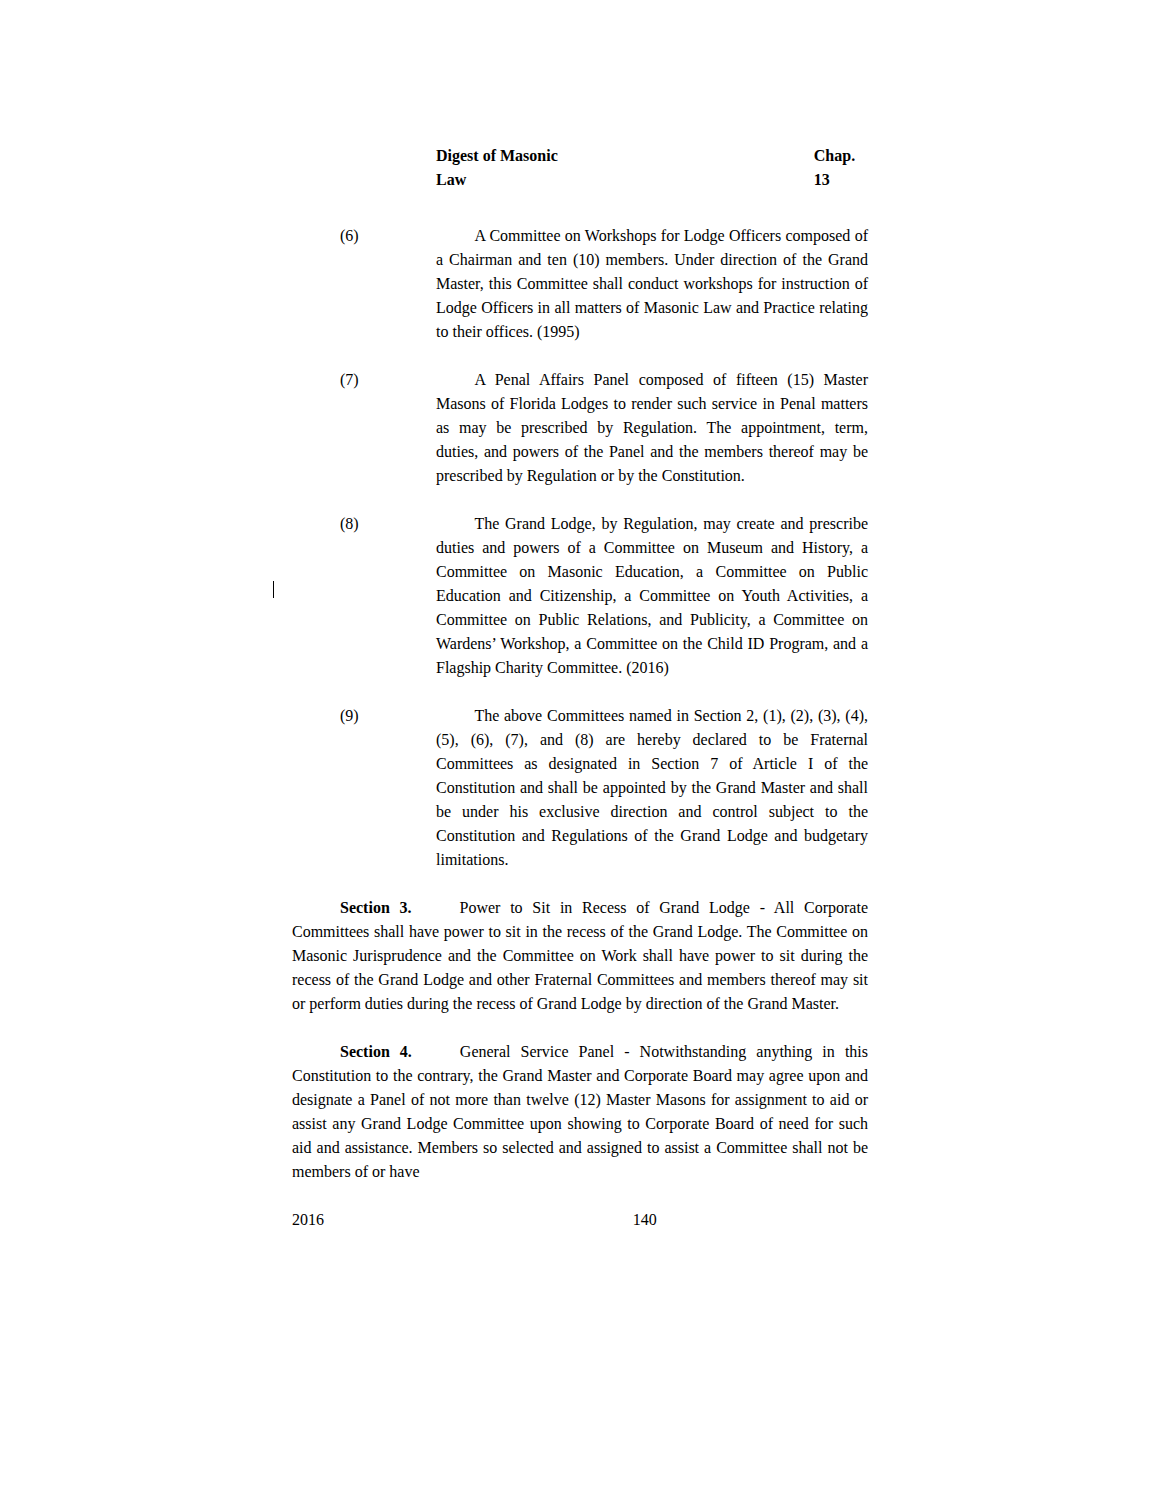Digest of Masonic Law Chap. 13
(6) A Committee on Workshops for Lodge Officers composed of a Chairman and ten (10) members. Under direction of the Grand Master, this Committee shall conduct workshops for instruction of Lodge Officers in all matters of Masonic Law and Practice relating to their offices. (1995)
(7) A Penal Affairs Panel composed of fifteen (15) Master Masons of Florida Lodges to render such service in Penal matters as may be prescribed by Regulation. The appointment, term, duties, and powers of the Panel and the members thereof may be prescribed by Regulation or by the Constitution.
(8) The Grand Lodge, by Regulation, may create and prescribe duties and powers of a Committee on Museum and History, a Committee on Masonic Education, a Committee on Public Education and Citizenship, a Committee on Youth Activities, a Committee on Public Relations, and Publicity, a Committee on Wardens’ Workshop, a Committee on the Child ID Program, and a Flagship Charity Committee. (2016)
(9) The above Committees named in Section 2, (1), (2), (3), (4), (5), (6), (7), and (8) are hereby declared to be Fraternal Committees as designated in Section 7 of Article I of the Constitution and shall be appointed by the Grand Master and shall be under his exclusive direction and control subject to the Constitution and Regulations of the Grand Lodge and budgetary limitations.
Section 3. Power to Sit in Recess of Grand Lodge - All Corporate Committees shall have power to sit in the recess of the Grand Lodge. The Committee on Masonic Jurisprudence and the Committee on Work shall have power to sit during the recess of the Grand Lodge and other Fraternal Committees and members thereof may sit or perform duties during the recess of Grand Lodge by direction of the Grand Master.
Section 4. General Service Panel - Notwithstanding anything in this Constitution to the contrary, the Grand Master and Corporate Board may agree upon and designate a Panel of not more than twelve (12) Master Masons for assignment to aid or assist any Grand Lodge Committee upon showing to Corporate Board of need for such aid and assistance. Members so selected and assigned to assist a Committee shall not be members of or have
2016 140